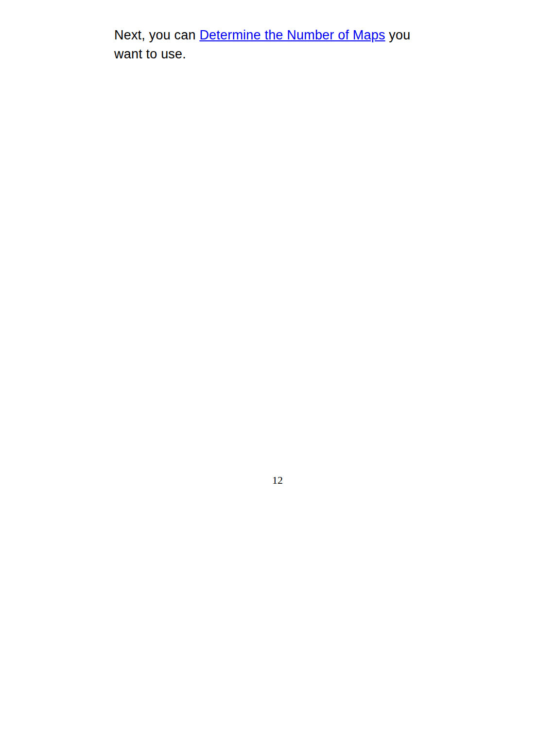Next, you can Determine the Number of Maps you want to use.
12